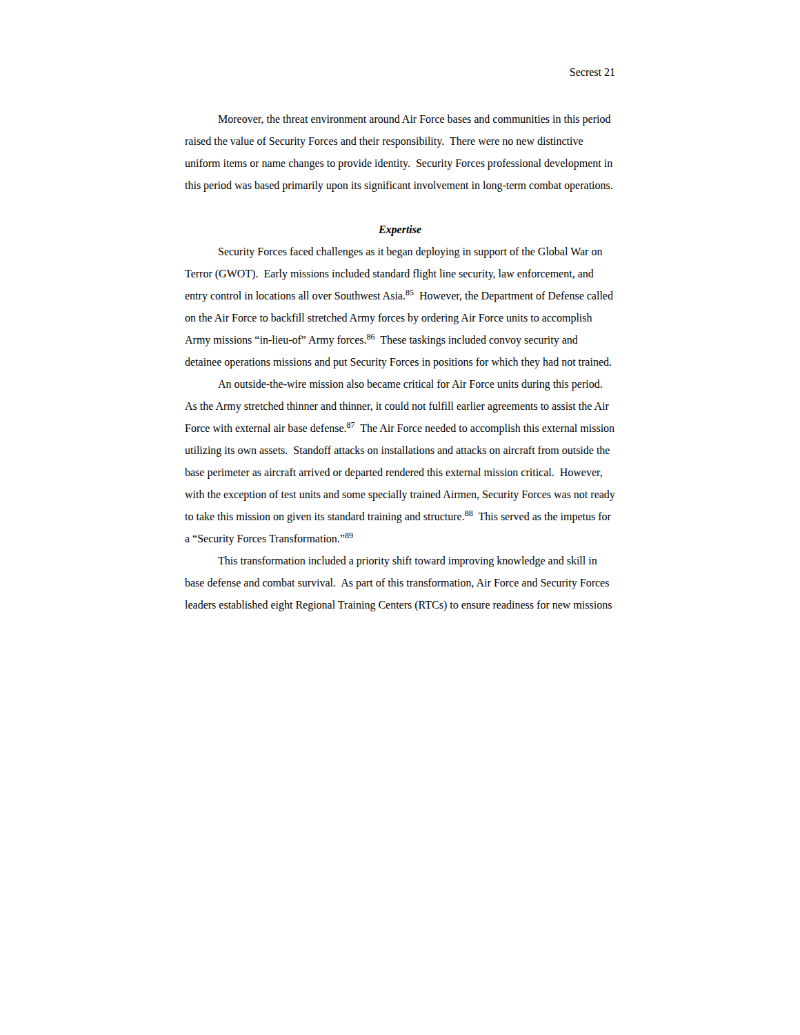Secrest 21
Moreover, the threat environment around Air Force bases and communities in this period raised the value of Security Forces and their responsibility. There were no new distinctive uniform items or name changes to provide identity. Security Forces professional development in this period was based primarily upon its significant involvement in long-term combat operations.
Expertise
Security Forces faced challenges as it began deploying in support of the Global War on Terror (GWOT). Early missions included standard flight line security, law enforcement, and entry control in locations all over Southwest Asia.85 However, the Department of Defense called on the Air Force to backfill stretched Army forces by ordering Air Force units to accomplish Army missions “in-lieu-of” Army forces.86 These taskings included convoy security and detainee operations missions and put Security Forces in positions for which they had not trained.
An outside-the-wire mission also became critical for Air Force units during this period. As the Army stretched thinner and thinner, it could not fulfill earlier agreements to assist the Air Force with external air base defense.87 The Air Force needed to accomplish this external mission utilizing its own assets. Standoff attacks on installations and attacks on aircraft from outside the base perimeter as aircraft arrived or departed rendered this external mission critical. However, with the exception of test units and some specially trained Airmen, Security Forces was not ready to take this mission on given its standard training and structure.88 This served as the impetus for a “Security Forces Transformation.”89
This transformation included a priority shift toward improving knowledge and skill in base defense and combat survival. As part of this transformation, Air Force and Security Forces leaders established eight Regional Training Centers (RTCs) to ensure readiness for new missions